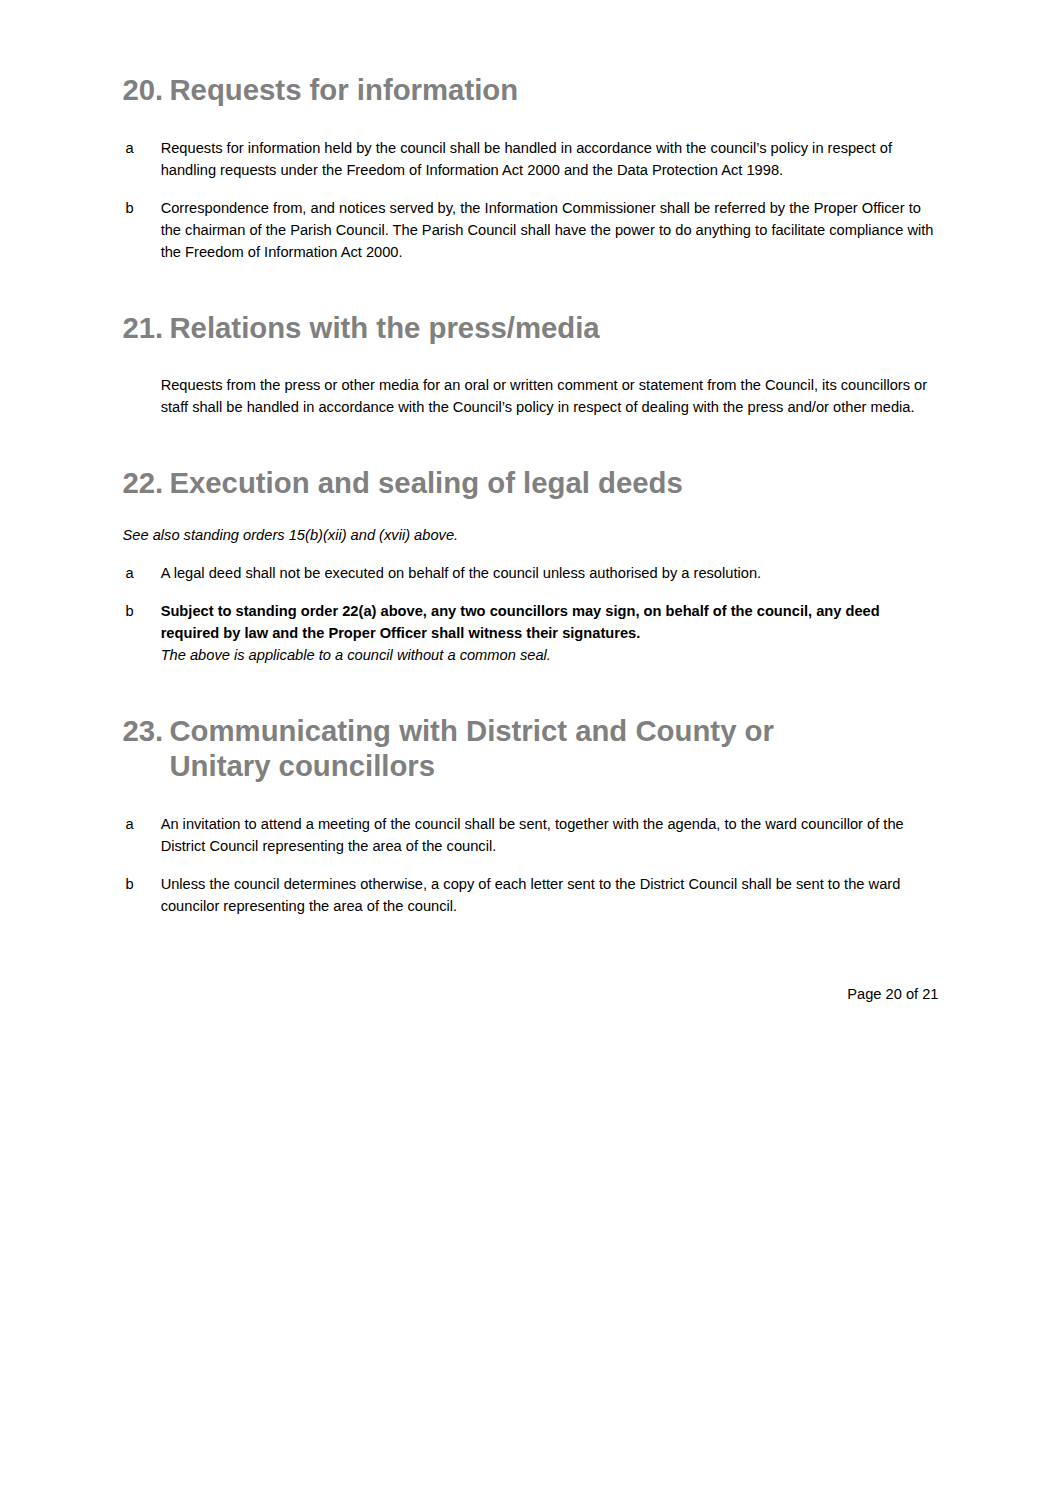20. Requests for information
a
Requests for information held by the council shall be handled in accordance with the council’s policy in respect of handling requests under the Freedom of Information Act 2000 and the Data Protection Act 1998.
b
Correspondence from, and notices served by, the Information Commissioner shall be referred by the Proper Officer to the chairman of the Parish Council. The Parish Council shall have the power to do anything to facilitate compliance with the Freedom of Information Act 2000.
21. Relations with the press/media
Requests from the press or other media for an oral or written comment or statement from the Council, its councillors or staff shall be handled in accordance with the Council’s policy in respect of dealing with the press and/or other media.
22. Execution and sealing of legal deeds
See also standing orders 15(b)(xii) and (xvii) above.
a
A legal deed shall not be executed on behalf of the council unless authorised by a resolution.
b
Subject to standing order 22(a) above, any two councillors may sign, on behalf of the council, any deed required by law and the Proper Officer shall witness their signatures.
The above is applicable to a council without a common seal.
23. Communicating with District and County or Unitary councillors
a
An invitation to attend a meeting of the council shall be sent, together with the agenda, to the ward councillor of the District Council representing the area of the council.
b
Unless the council determines otherwise, a copy of each letter sent to the District Council shall be sent to the ward councilor representing the area of the council.
Page 20 of 21